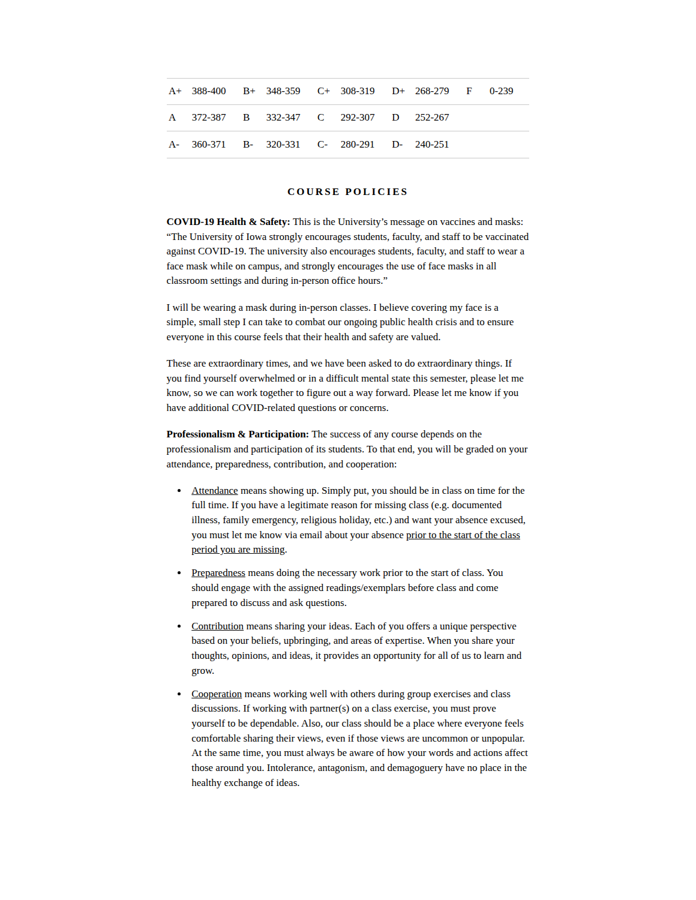| A+ | 388-400 | B+ | 348-359 | C+ | 308-319 | D+ | 268-279 | F | 0-239 |
| A | 372-387 | B | 332-347 | C | 292-307 | D | 252-267 | | |
| A- | 360-371 | B- | 320-331 | C- | 280-291 | D- | 240-251 | | |
COURSE POLICIES
COVID-19 Health & Safety: This is the University’s message on vaccines and masks: “The University of Iowa strongly encourages students, faculty, and staff to be vaccinated against COVID-19. The university also encourages students, faculty, and staff to wear a face mask while on campus, and strongly encourages the use of face masks in all classroom settings and during in-person office hours.”
I will be wearing a mask during in-person classes. I believe covering my face is a simple, small step I can take to combat our ongoing public health crisis and to ensure everyone in this course feels that their health and safety are valued.
These are extraordinary times, and we have been asked to do extraordinary things. If you find yourself overwhelmed or in a difficult mental state this semester, please let me know, so we can work together to figure out a way forward. Please let me know if you have additional COVID-related questions or concerns.
Professionalism & Participation: The success of any course depends on the professionalism and participation of its students. To that end, you will be graded on your attendance, preparedness, contribution, and cooperation:
Attendance means showing up. Simply put, you should be in class on time for the full time. If you have a legitimate reason for missing class (e.g. documented illness, family emergency, religious holiday, etc.) and want your absence excused, you must let me know via email about your absence prior to the start of the class period you are missing.
Preparedness means doing the necessary work prior to the start of class. You should engage with the assigned readings/exemplars before class and come prepared to discuss and ask questions.
Contribution means sharing your ideas. Each of you offers a unique perspective based on your beliefs, upbringing, and areas of expertise. When you share your thoughts, opinions, and ideas, it provides an opportunity for all of us to learn and grow.
Cooperation means working well with others during group exercises and class discussions. If working with partner(s) on a class exercise, you must prove yourself to be dependable. Also, our class should be a place where everyone feels comfortable sharing their views, even if those views are uncommon or unpopular. At the same time, you must always be aware of how your words and actions affect those around you. Intolerance, antagonism, and demagoguery have no place in the healthy exchange of ideas.